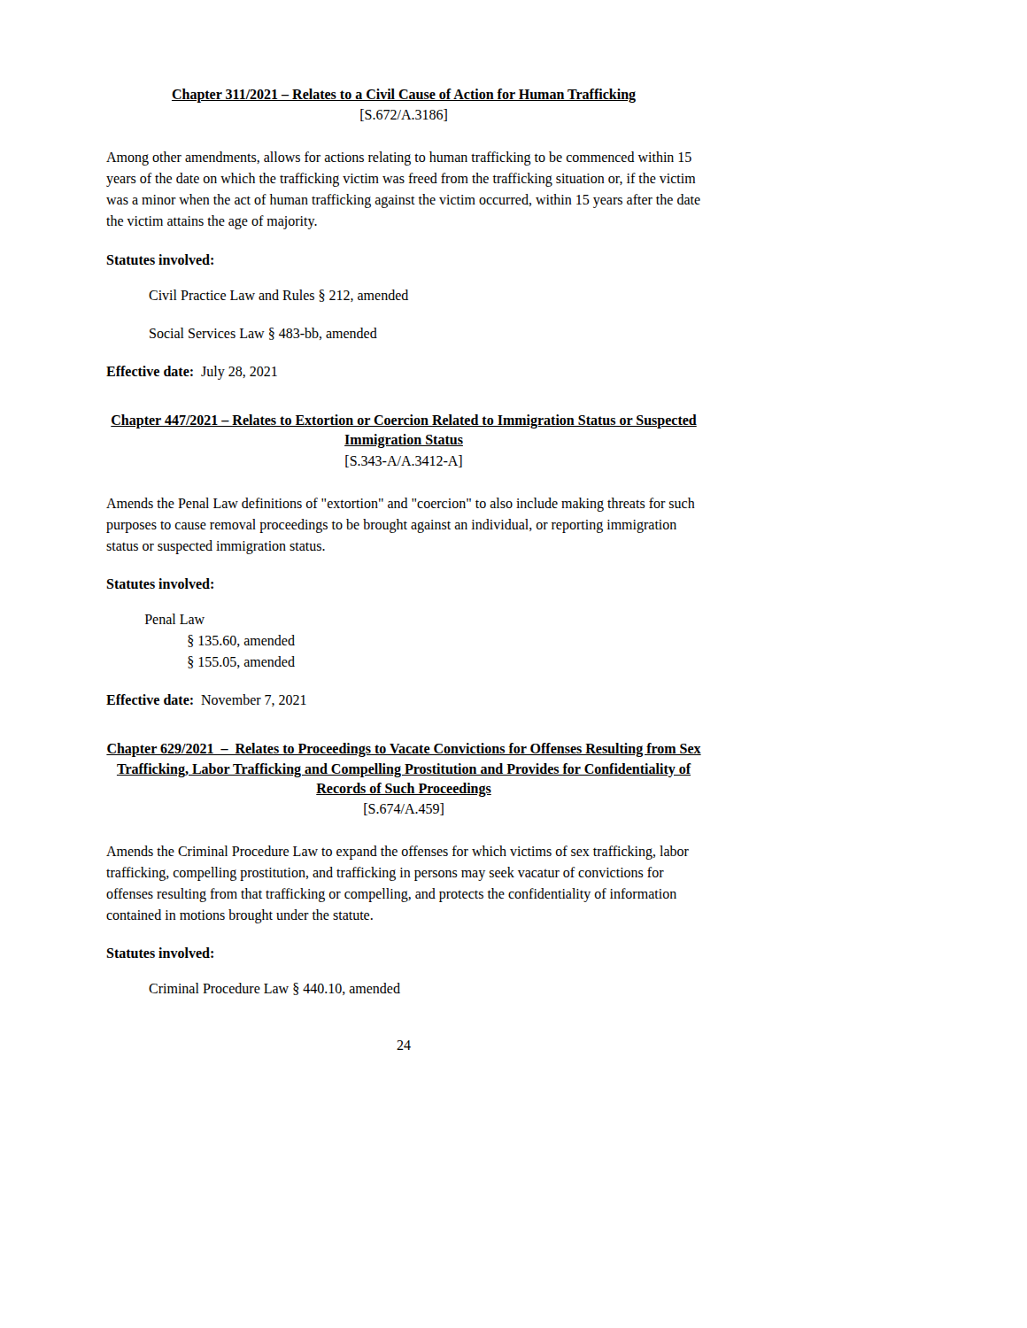Chapter 311/2021 – Relates to a Civil Cause of Action for Human Trafficking
[S.672/A.3186]
Among other amendments, allows for actions relating to human trafficking to be commenced within 15 years of the date on which the trafficking victim was freed from the trafficking situation or, if the victim was a minor when the act of human trafficking against the victim occurred, within 15 years after the date the victim attains the age of majority.
Statutes involved:
Civil Practice Law and Rules § 212, amended
Social Services Law § 483-bb, amended
Effective date: July 28, 2021
Chapter 447/2021 – Relates to Extortion or Coercion Related to Immigration Status or Suspected Immigration Status
[S.343-A/A.3412-A]
Amends the Penal Law definitions of "extortion" and "coercion" to also include making threats for such purposes to cause removal proceedings to be brought against an individual, or reporting immigration status or suspected immigration status.
Statutes involved:
Penal Law
§ 135.60, amended
§ 155.05, amended
Effective date: November 7, 2021
Chapter 629/2021 – Relates to Proceedings to Vacate Convictions for Offenses Resulting from Sex Trafficking, Labor Trafficking and Compelling Prostitution and Provides for Confidentiality of Records of Such Proceedings
[S.674/A.459]
Amends the Criminal Procedure Law to expand the offenses for which victims of sex trafficking, labor trafficking, compelling prostitution, and trafficking in persons may seek vacatur of convictions for offenses resulting from that trafficking or compelling, and protects the confidentiality of information contained in motions brought under the statute.
Statutes involved:
Criminal Procedure Law § 440.10, amended
24